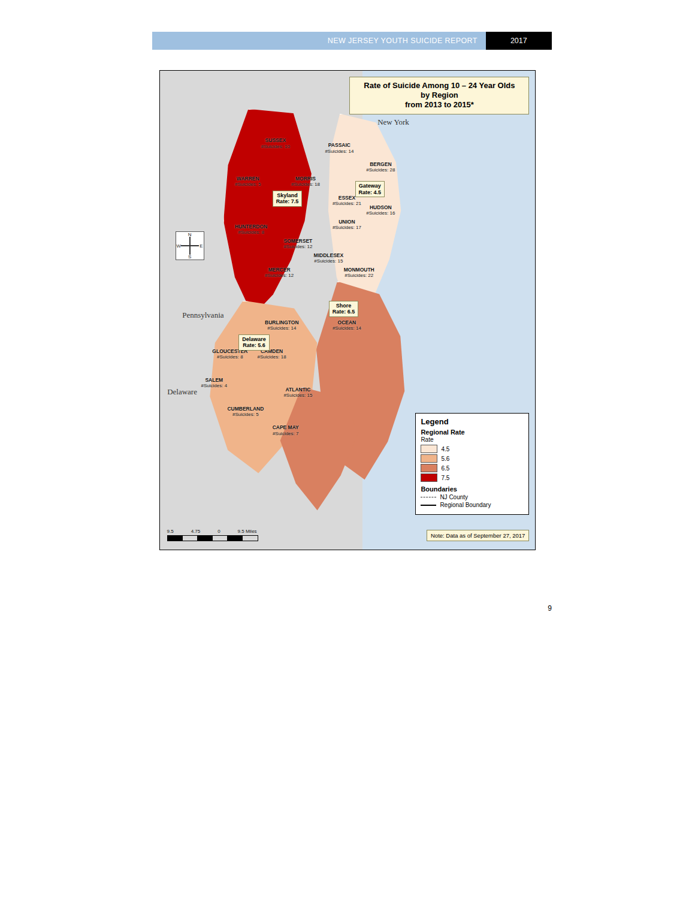New Jersey Youth Suicide Report
2017
Rate of Suicide Among 10 – 24 Year Olds
by Region
from 2013 to 2015*
New York
Pennsylvania
Delaware
N S W E
SUSSEX#Suicides: 10
PASSAIC#Suicides: 14
BERGEN#Suicides: 28
WARREN#Suicides: 5
MORRIS#Suicides: 18
ESSEX#Suicides: 21
HUDSON#Suicides: 16
UNION#Suicides: 17
HUNTERDON#Suicides: 8
SOMERSET#Suicides: 12
MIDDLESEX#Suicides: 15
MERCER#Suicides: 12
MONMOUTH#Suicides: 22
OCEAN#Suicides: 14
BURLINGTON#Suicides: 14
GLOUCESTER#Suicides: 8
CAMDEN#Suicides: 18
SALEM#Suicides: 4
CUMBERLAND#Suicides: 5
ATLANTIC#Suicides: 15
CAPE MAY#Suicides: 7
Skyland
Rate: 7.5
Gateway
Rate: 4.5
Shore
Rate: 6.5
Delaware
Rate: 5.6
Legend
Regional Rate
Rate
4.5
5.6
6.5
7.5
Boundaries
NJ County
Regional Boundary
9.54.7509.5 Miles
Note: Data as of September 27, 2017
9